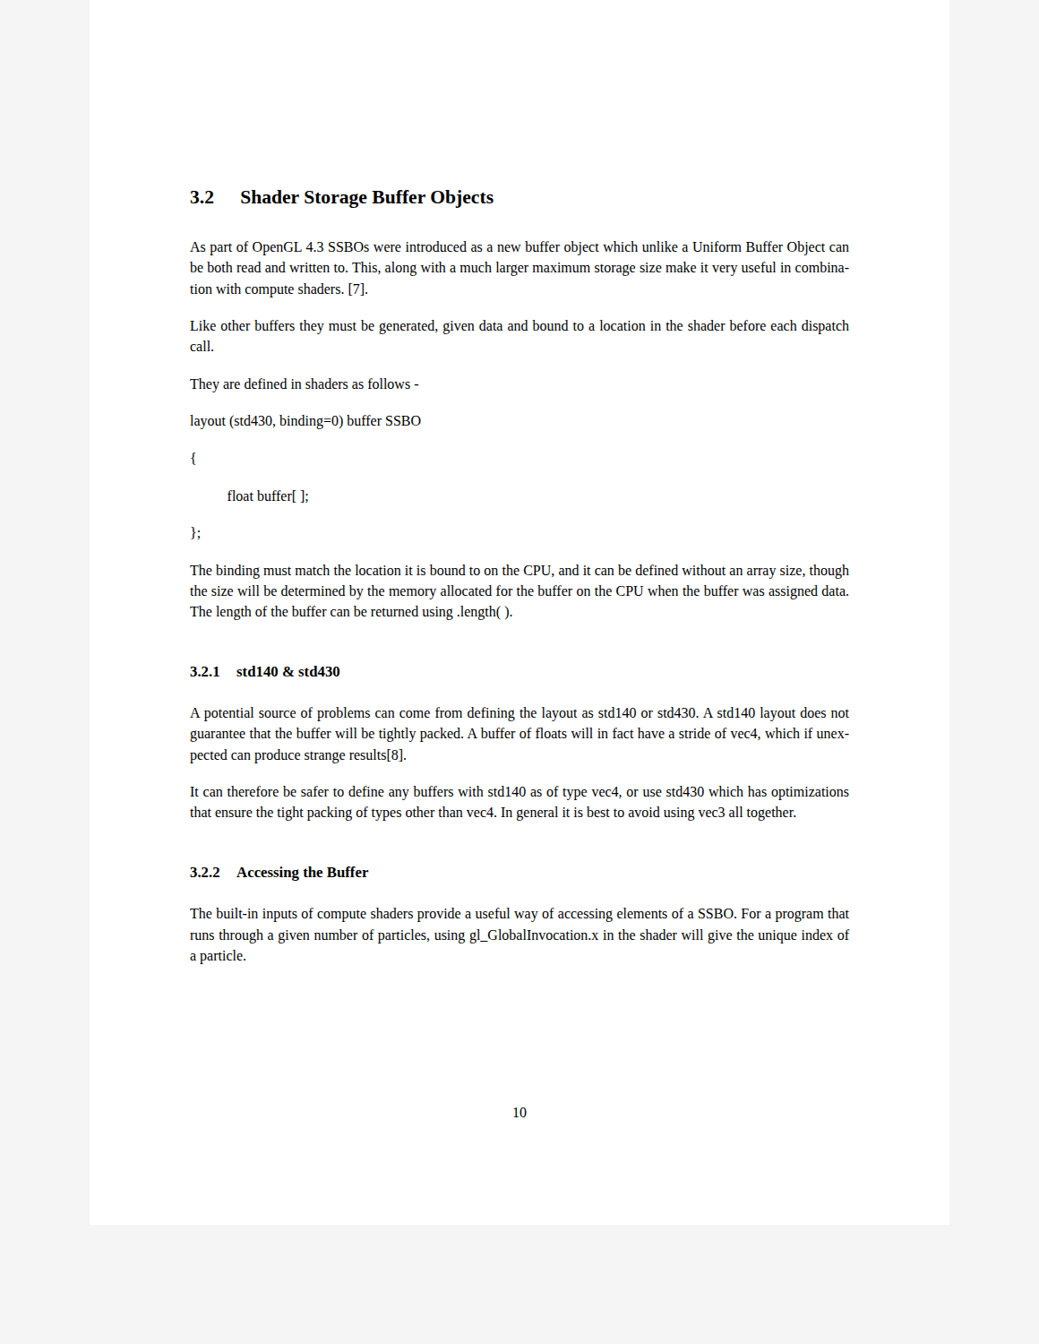3.2 Shader Storage Buffer Objects
As part of OpenGL 4.3 SSBOs were introduced as a new buffer object which unlike a Uniform Buffer Object can be both read and written to. This, along with a much larger maximum storage size make it very useful in combination with compute shaders. [7].
Like other buffers they must be generated, given data and bound to a location in the shader before each dispatch call.
They are defined in shaders as follows -
layout (std430, binding=0) buffer SSBO
{
float buffer[ ];
};
The binding must match the location it is bound to on the CPU, and it can be defined without an array size, though the size will be determined by the memory allocated for the buffer on the CPU when the buffer was assigned data. The length of the buffer can be returned using .length( ).
3.2.1std140 & std430
A potential source of problems can come from defining the layout as std140 or std430. A std140 layout does not guarantee that the buffer will be tightly packed. A buffer of floats will in fact have a stride of vec4, which if unexpected can produce strange results[8].
It can therefore be safer to define any buffers with std140 as of type vec4, or use std430 which has optimizations that ensure the tight packing of types other than vec4. In general it is best to avoid using vec3 all together.
3.2.2 Accessing the Buffer
The built-in inputs of compute shaders provide a useful way of accessing elements of a SSBO. For a program that runs through a given number of particles, using gl_GlobalInvocation.x in the shader will give the unique index of a particle.
10